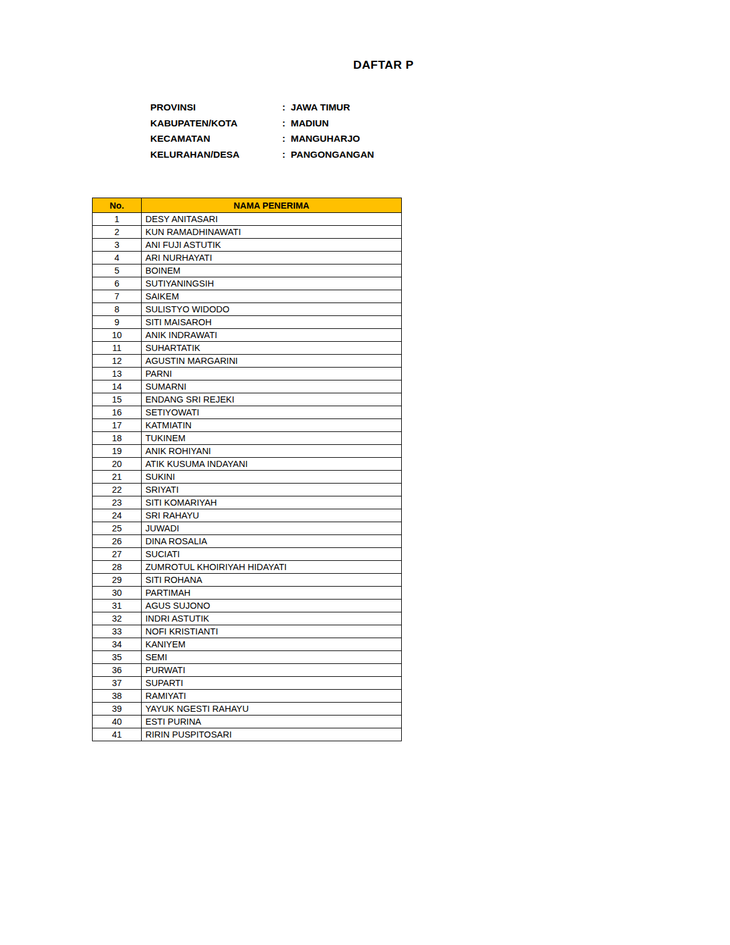DAFTAR P
| PROVINSI | : | JAWA TIMUR |
| KABUPATEN/KOTA | : | MADIUN |
| KECAMATAN | : | MANGUHARJO |
| KELURAHAN/DESA | : | PANGONGANGAN |
| No. | NAMA PENERIMA |
| --- | --- |
| 1 | DESY ANITASARI |
| 2 | KUN RAMADHINAWATI |
| 3 | ANI FUJI ASTUTIK |
| 4 | ARI NURHAYATI |
| 5 | BOINEM |
| 6 | SUTIYANINGSIH |
| 7 | SAIKEM |
| 8 | SULISTYO WIDODO |
| 9 | SITI MAISAROH |
| 10 | ANIK INDRAWATI |
| 11 | SUHARTATIK |
| 12 | AGUSTIN MARGARINI |
| 13 | PARNI |
| 14 | SUMARNI |
| 15 | ENDANG SRI REJEKI |
| 16 | SETIYOWATI |
| 17 | KATMIATIN |
| 18 | TUKINEM |
| 19 | ANIK ROHIYANI |
| 20 | ATIK KUSUMA INDAYANI |
| 21 | SUKINI |
| 22 | SRIYATI |
| 23 | SITI KOMARIYAH |
| 24 | SRI RAHAYU |
| 25 | JUWADI |
| 26 | DINA ROSALIA |
| 27 | SUCIATI |
| 28 | ZUMROTUL KHOIRIYAH HIDAYATI |
| 29 | SITI ROHANA |
| 30 | PARTIMAH |
| 31 | AGUS SUJONO |
| 32 | INDRI ASTUTIK |
| 33 | NOFI KRISTIANTI |
| 34 | KANIYEM |
| 35 | SEMI |
| 36 | PURWATI |
| 37 | SUPARTI |
| 38 | RAMIYATI |
| 39 | YAYUK NGESTI RAHAYU |
| 40 | ESTI PURINA |
| 41 | RIRIN PUSPITOSARI |